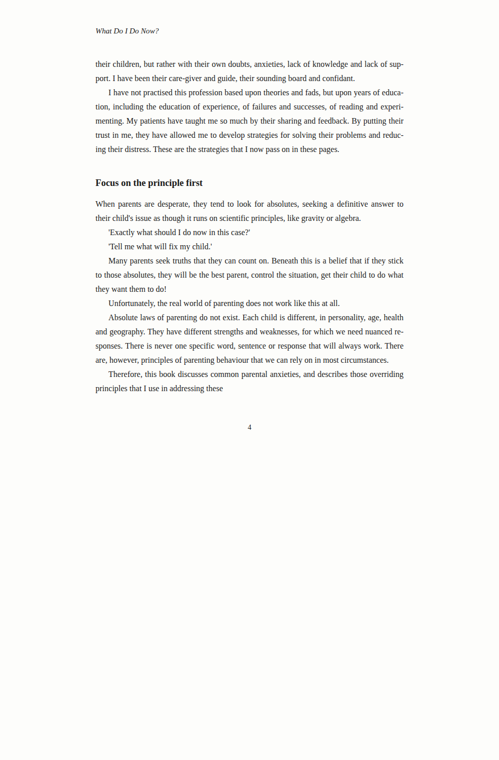What Do I Do Now?
their children, but rather with their own doubts, anxieties, lack of knowledge and lack of support. I have been their care-giver and guide, their sounding board and confidant.
I have not practised this profession based upon theories and fads, but upon years of education, including the education of experience, of failures and successes, of reading and experimenting. My patients have taught me so much by their sharing and feedback. By putting their trust in me, they have allowed me to develop strategies for solving their problems and reducing their distress. These are the strategies that I now pass on in these pages.
Focus on the principle first
When parents are desperate, they tend to look for absolutes, seeking a definitive answer to their child's issue as though it runs on scientific principles, like gravity or algebra.
'Exactly what should I do now in this case?'
'Tell me what will fix my child.'
Many parents seek truths that they can count on. Beneath this is a belief that if they stick to those absolutes, they will be the best parent, control the situation, get their child to do what they want them to do!
Unfortunately, the real world of parenting does not work like this at all.
Absolute laws of parenting do not exist. Each child is different, in personality, age, health and geography. They have different strengths and weaknesses, for which we need nuanced responses. There is never one specific word, sentence or response that will always work. There are, however, principles of parenting behaviour that we can rely on in most circumstances.
Therefore, this book discusses common parental anxieties, and describes those overriding principles that I use in addressing these
4